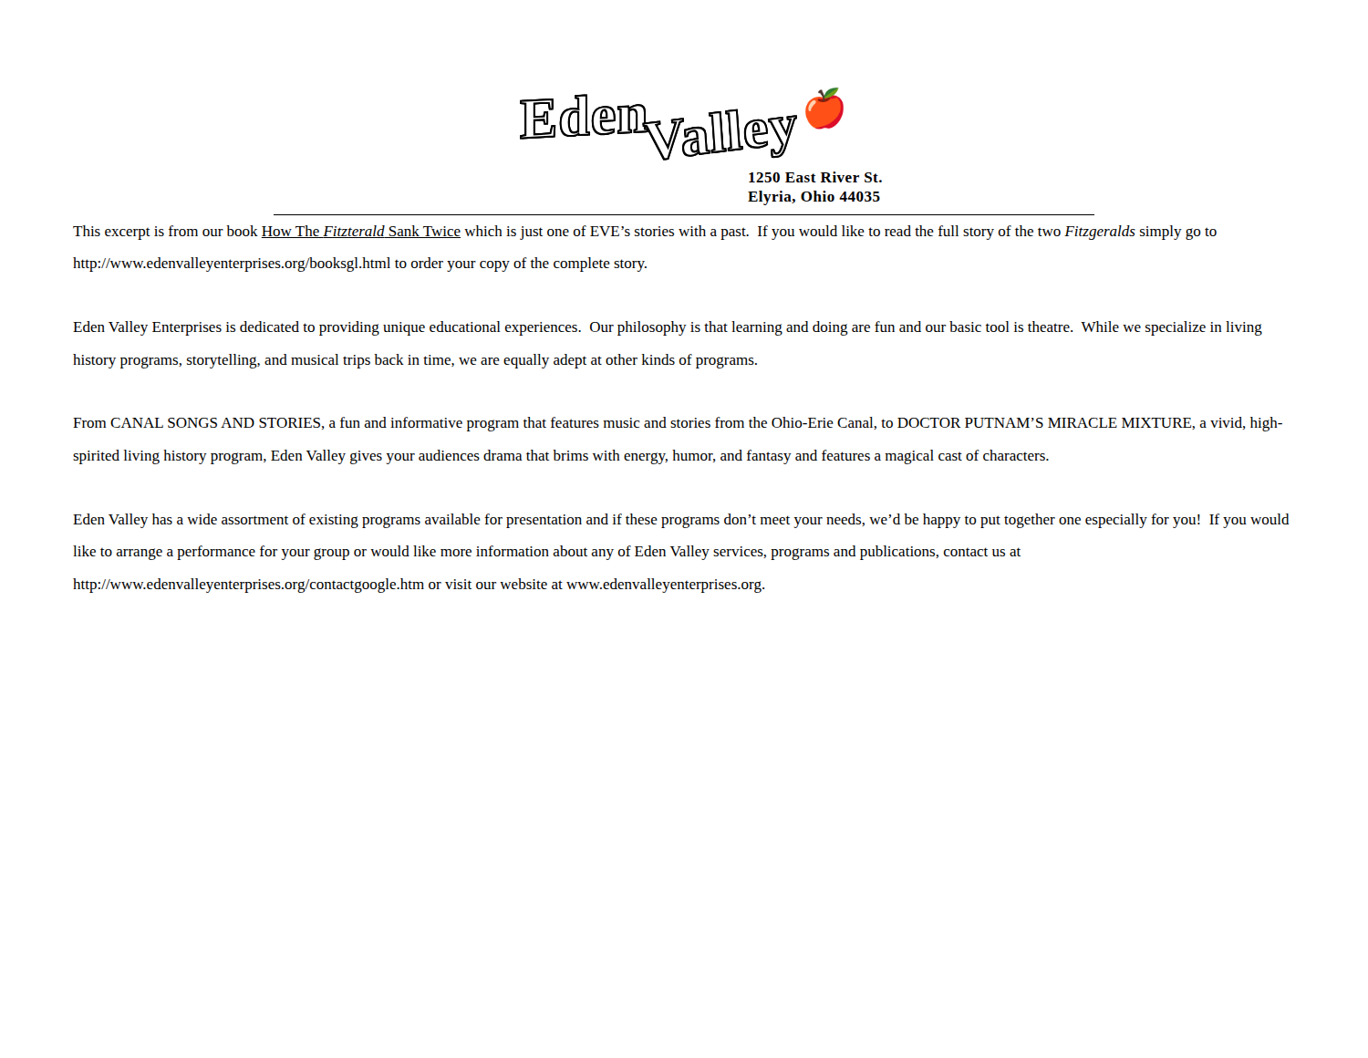Eden Valley🍎
1250 East River St.
Elyria, Ohio 44035
This excerpt is from our book How The Fitzterald Sank Twice which is just one of EVE’s stories with a past. If you would like to read the full story of the two Fitzgeralds simply go to http://www.edenvalleyenterprises.org/booksgl.html to order your copy of the complete story.
Eden Valley Enterprises is dedicated to providing unique educational experiences. Our philosophy is that learning and doing are fun and our basic tool is theatre. While we specialize in living history programs, storytelling, and musical trips back in time, we are equally adept at other kinds of programs.
From CANAL SONGS AND STORIES, a fun and informative program that features music and stories from the Ohio-Erie Canal, to DOCTOR PUTNAM’S MIRACLE MIXTURE, a vivid, high-spirited living history program, Eden Valley gives your audiences drama that brims with energy, humor, and fantasy and features a magical cast of characters.
Eden Valley has a wide assortment of existing programs available for presentation and if these programs don’t meet your needs, we’d be happy to put together one especially for you! If you would like to arrange a performance for your group or would like more information about any of Eden Valley services, programs and publications, contact us at http://www.edenvalleyenterprises.org/contactgoogle.htm or visit our website at www.edenvalleyenterprises.org.